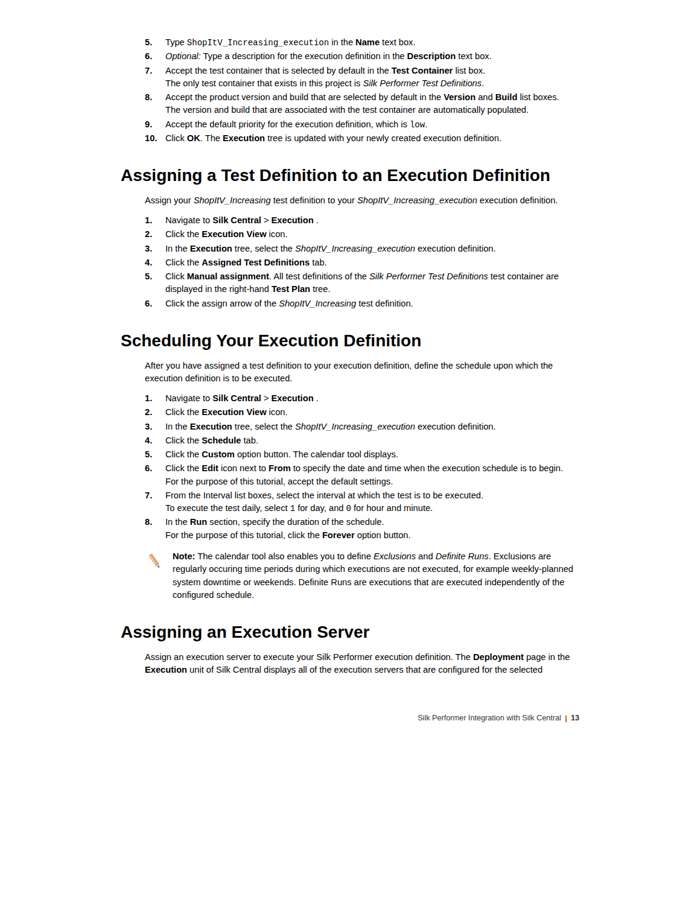Type ShopItV_Increasing_execution in the Name text box.
Optional: Type a description for the execution definition in the Description text box.
Accept the test container that is selected by default in the Test Container list box.
The only test container that exists in this project is Silk Performer Test Definitions.
Accept the product version and build that are selected by default in the Version and Build list boxes.
The version and build that are associated with the test container are automatically populated.
Accept the default priority for the execution definition, which is low.
Click OK. The Execution tree is updated with your newly created execution definition.
Assigning a Test Definition to an Execution Definition
Assign your ShopItV_Increasing test definition to your ShopItV_Increasing_execution execution definition.
Navigate to Silk Central > Execution .
Click the Execution View icon.
In the Execution tree, select the ShopItV_Increasing_execution execution definition.
Click the Assigned Test Definitions tab.
Click Manual assignment. All test definitions of the Silk Performer Test Definitions test container are displayed in the right-hand Test Plan tree.
Click the assign arrow of the ShopItV_Increasing test definition.
Scheduling Your Execution Definition
After you have assigned a test definition to your execution definition, define the schedule upon which the execution definition is to be executed.
Navigate to Silk Central > Execution .
Click the Execution View icon.
In the Execution tree, select the ShopItV_Increasing_execution execution definition.
Click the Schedule tab.
Click the Custom option button. The calendar tool displays.
Click the Edit icon next to From to specify the date and time when the execution schedule is to begin.
For the purpose of this tutorial, accept the default settings.
From the Interval list boxes, select the interval at which the test is to be executed.
To execute the test daily, select 1 for day, and 0 for hour and minute.
In the Run section, specify the duration of the schedule.
For the purpose of this tutorial, click the Forever option button.
Note: The calendar tool also enables you to define Exclusions and Definite Runs. Exclusions are regularly occuring time periods during which executions are not executed, for example weekly-planned system downtime or weekends. Definite Runs are executions that are executed independently of the configured schedule.
Assigning an Execution Server
Assign an execution server to execute your Silk Performer execution definition. The Deployment page in the Execution unit of Silk Central displays all of the execution servers that are configured for the selected
Silk Performer Integration with Silk Central 13